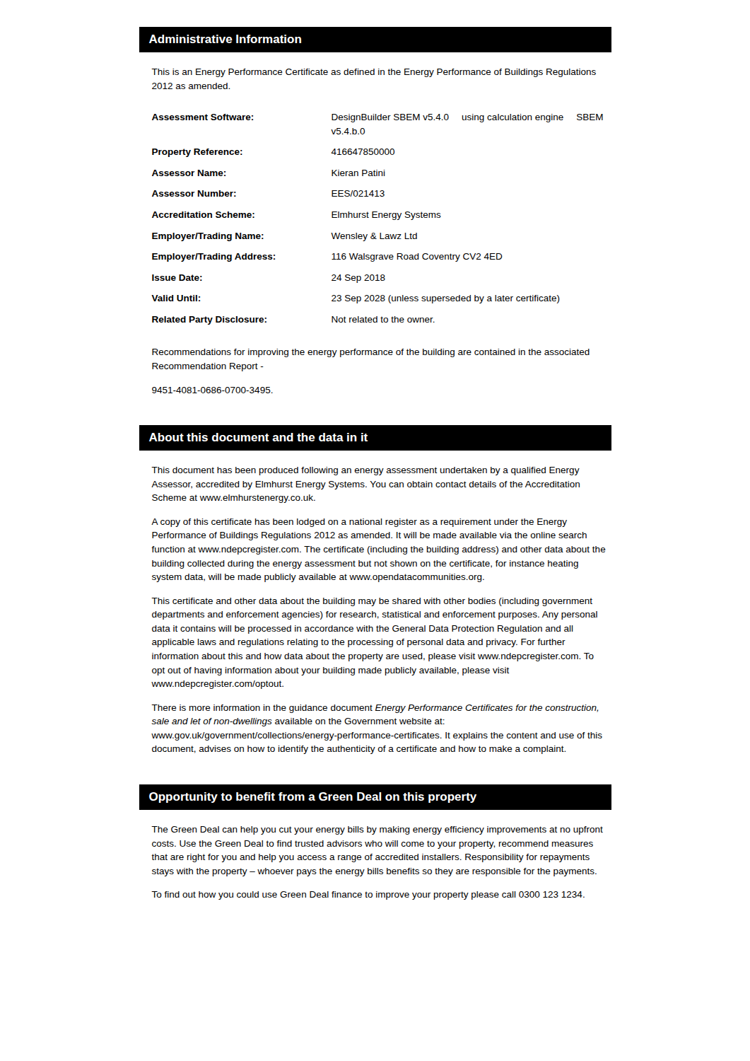Administrative Information
This is an Energy Performance Certificate as defined in the Energy Performance of Buildings Regulations 2012 as amended.
| Assessment Software: | DesignBuilder SBEM v5.4.0 using calculation engine SBEM v5.4.b.0 |
| Property Reference: | 416647850000 |
| Assessor Name: | Kieran Patini |
| Assessor Number: | EES/021413 |
| Accreditation Scheme: | Elmhurst Energy Systems |
| Employer/Trading Name: | Wensley & Lawz Ltd |
| Employer/Trading Address: | 116 Walsgrave Road Coventry CV2 4ED |
| Issue Date: | 24 Sep 2018 |
| Valid Until: | 23 Sep 2028 (unless superseded by a later certificate) |
| Related Party Disclosure: | Not related to the owner. |
Recommendations for improving the energy performance of the building are contained in the associated Recommendation Report - 9451-4081-0686-0700-3495.
About this document and the data in it
This document has been produced following an energy assessment undertaken by a qualified Energy Assessor, accredited by Elmhurst Energy Systems. You can obtain contact details of the Accreditation Scheme at www.elmhurstenergy.co.uk.
A copy of this certificate has been lodged on a national register as a requirement under the Energy Performance of Buildings Regulations 2012 as amended. It will be made available via the online search function at www.ndepcregister.com. The certificate (including the building address) and other data about the building collected during the energy assessment but not shown on the certificate, for instance heating system data, will be made publicly available at www.opendatacommunities.org.
This certificate and other data about the building may be shared with other bodies (including government departments and enforcement agencies) for research, statistical and enforcement purposes. Any personal data it contains will be processed in accordance with the General Data Protection Regulation and all applicable laws and regulations relating to the processing of personal data and privacy. For further information about this and how data about the property are used, please visit www.ndepcregister.com. To opt out of having information about your building made publicly available, please visit www.ndepcregister.com/optout.
There is more information in the guidance document Energy Performance Certificates for the construction, sale and let of non-dwellings available on the Government website at:
www.gov.uk/government/collections/energy-performance-certificates. It explains the content and use of this document, advises on how to identify the authenticity of a certificate and how to make a complaint.
Opportunity to benefit from a Green Deal on this property
The Green Deal can help you cut your energy bills by making energy efficiency improvements at no upfront costs. Use the Green Deal to find trusted advisors who will come to your property, recommend measures that are right for you and help you access a range of accredited installers. Responsibility for repayments stays with the property – whoever pays the energy bills benefits so they are responsible for the payments.
To find out how you could use Green Deal finance to improve your property please call 0300 123 1234.